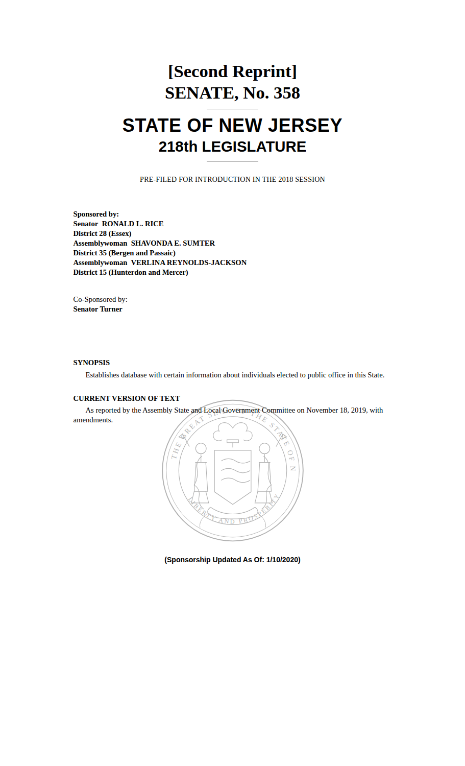[Second Reprint]
SENATE, No. 358
STATE OF NEW JERSEY
218th LEGISLATURE
PRE-FILED FOR INTRODUCTION IN THE 2018 SESSION
Sponsored by:
Senator RONALD L. RICE
District 28 (Essex)
Assemblywoman SHAVONDA E. SUMTER
District 35 (Bergen and Passaic)
Assemblywoman VERLINA REYNOLDS-JACKSON
District 15 (Hunterdon and Mercer)
Co-Sponsored by:
Senator Turner
SYNOPSIS
Establishes database with certain information about individuals elected to public office in this State.
CURRENT VERSION OF TEXT
As reported by the Assembly State and Local Government Committee on November 18, 2019, with amendments.
THE GREAT SEAL OF THE STATE OF NEW JERSEY LIBERTY AND PROSPERITY
(Sponsorship Updated As Of: 1/10/2020)